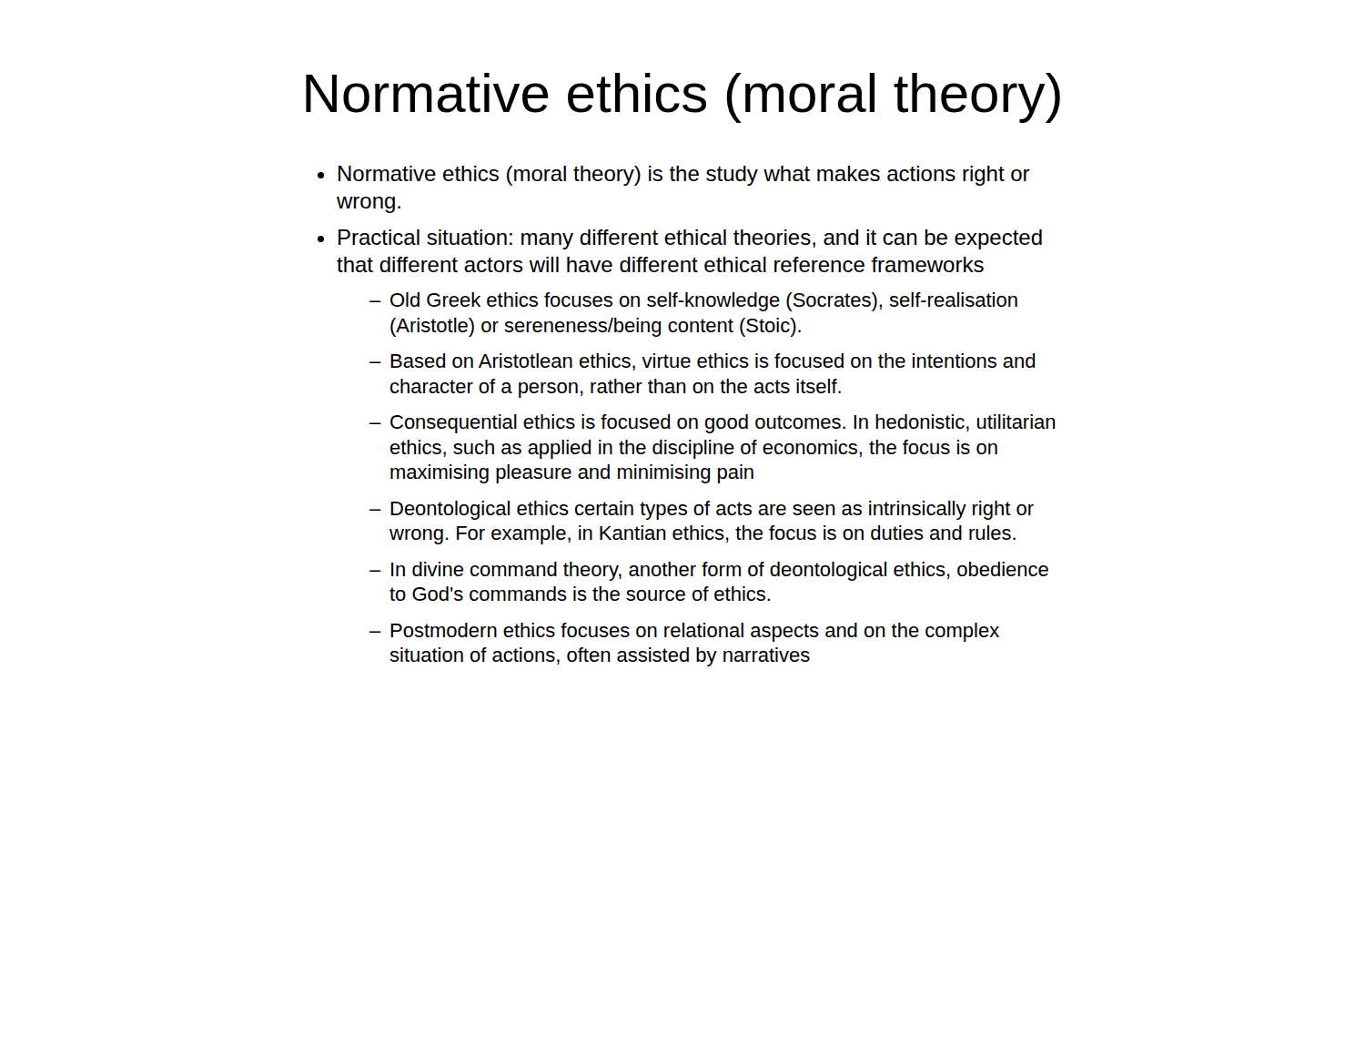Normative ethics (moral theory)
Normative ethics (moral theory) is the study what makes actions right or wrong.
Practical situation: many different ethical theories, and it can be expected that different actors will have different ethical reference frameworks
Old Greek ethics focuses on self-knowledge (Socrates), self-realisation (Aristotle) or sereneness/being content (Stoic).
Based on Aristotlean ethics, virtue ethics is focused on the intentions and character of a person, rather than on the acts itself.
Consequential ethics is focused on good outcomes. In hedonistic, utilitarian ethics, such as applied in the discipline of economics, the focus is on maximising pleasure and minimising pain
Deontological ethics certain types of acts are seen as intrinsically right or wrong. For example, in Kantian ethics, the focus is on duties and rules.
In divine command theory, another form of deontological ethics, obedience to God's commands is the source of ethics.
Postmodern ethics focuses on relational aspects and on the complex situation of actions, often assisted by narratives